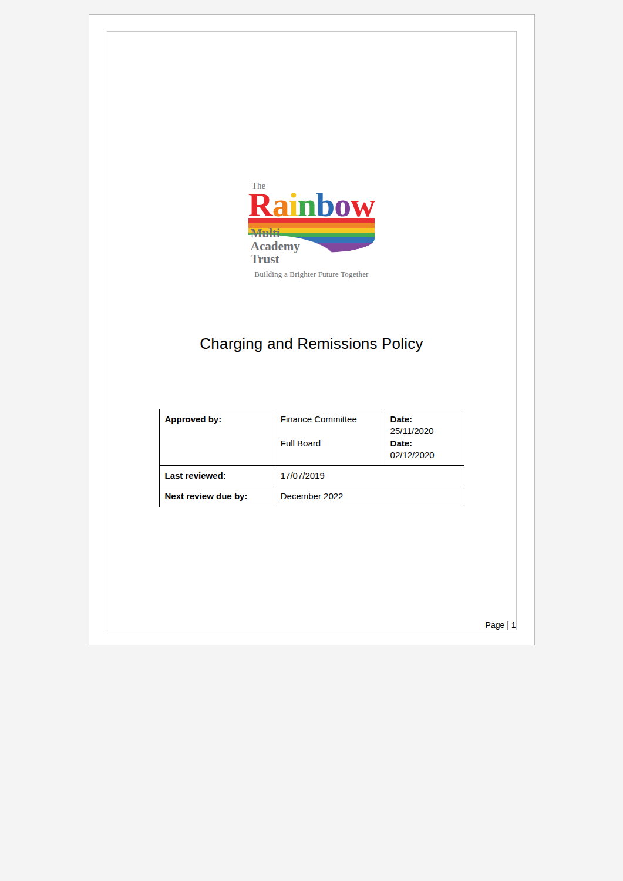The
Rainbow
Multi
Academy
Trust
Building a Brighter Future Together
Charging and Remissions Policy
| Approved by: | Finance Committee Full Board | Date: 25/11/2020 Date: 02/12/2020 |
| Last reviewed: | 17/07/2019 |
| Next review due by: | December 2022 |
Page | 1